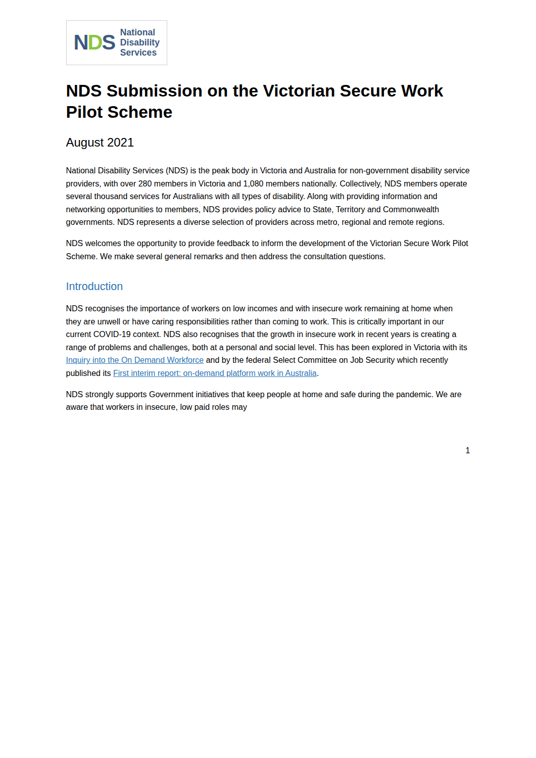NDS National
Disability
Services
NDS Submission on the Victorian Secure Work Pilot Scheme
August 2021
National Disability Services (NDS) is the peak body in Victoria and Australia for non-government disability service providers, with over 280 members in Victoria and 1,080 members nationally. Collectively, NDS members operate several thousand services for Australians with all types of disability. Along with providing information and networking opportunities to members, NDS provides policy advice to State, Territory and Commonwealth governments. NDS represents a diverse selection of providers across metro, regional and remote regions.
NDS welcomes the opportunity to provide feedback to inform the development of the Victorian Secure Work Pilot Scheme. We make several general remarks and then address the consultation questions.
Introduction
NDS recognises the importance of workers on low incomes and with insecure work remaining at home when they are unwell or have caring responsibilities rather than coming to work. This is critically important in our current COVID-19 context. NDS also recognises that the growth in insecure work in recent years is creating a range of problems and challenges, both at a personal and social level. This has been explored in Victoria with its Inquiry into the On Demand Workforce and by the federal Select Committee on Job Security which recently published its First interim report: on-demand platform work in Australia.
NDS strongly supports Government initiatives that keep people at home and safe during the pandemic. We are aware that workers in insecure, low paid roles may
1